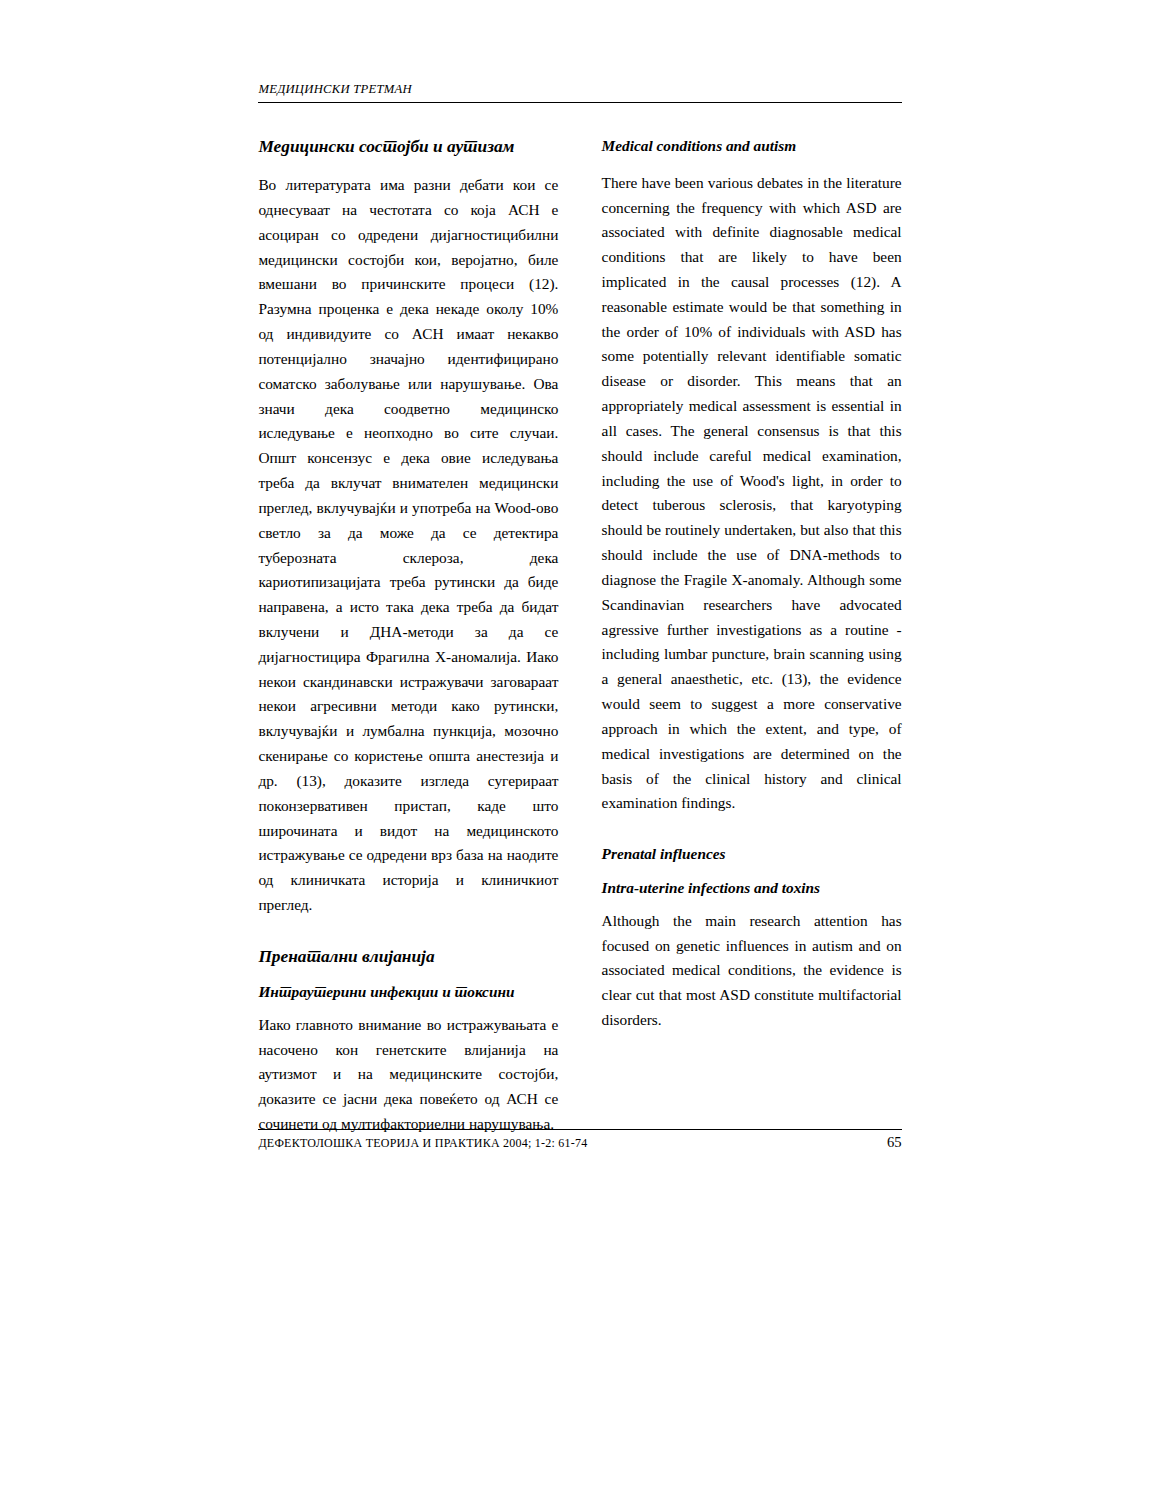МЕДИЦИНСКИ ТРЕТМАН
Медицински состојби и аутизам
Во литературата има разни дебати кои се однесуваат на честотата со која АСН е асоциран со одредени дијагностицибилни медицински состојби кои, веројатно, биле вмешани во причинските процеси (12). Разумна проценка е дека некаде околу 10% од индивидуите со АСН имаат некакво потенцијално значајно идентифицирано соматско заболување или нарушување. Ова значи дека соодветно медицинско иследување е неопходно во сите случаи. Општ консензус е дека овие иследувања треба да вклучат внимателен медицински преглед, вклучувајќи и употреба на Wood-ово светло за да може да се детектира туберозната склероза, дека кариотипизацијата треба рутински да биде направена, а исто така дека треба да бидат вклучени и ДНА-методи за да се дијагностицира Фрагилна X-аномалија. Иако некои скандинавски истражувачи заговараат некои агресивни методи како рутински, вклучувајќи и лумбална пункција, мозочно скенирање со користење општа анестезија и др. (13), доказите изгледа сугерираат поконзервативен пристап, каде што широчината и видот на медицинското истражување се одредени врз база на наодите од клиничката историја и клиничкиот преглед.
Пренатални влијанија
Интраутерини инфекции и токсини
Иако главното внимание во истражувањата е насочено кон генетските влијанија на аутизмот и на медицинските состојби, доказите се јасни дека повеќето од АСН се сочинети од мултифакториелни нарушувања.
Medical conditions and autism
There have been various debates in the literature concerning the frequency with which ASD are associated with definite diagnosable medical conditions that are likely to have been implicated in the causal processes (12). A reasonable estimate would be that something in the order of 10% of individuals with ASD has some potentially relevant identifiable somatic disease or disorder. This means that an appropriately medical assessment is essential in all cases. The general consensus is that this should include careful medical examination, including the use of Wood's light, in order to detect tuberous sclerosis, that karyotyping should be routinely undertaken, but also that this should include the use of DNA-methods to diagnose the Fragile X-anomaly. Although some Scandinavian researchers have advocated agressive further investigations as a routine - including lumbar puncture, brain scanning using a general anaesthetic, etc. (13), the evidence would seem to suggest a more conservative approach in which the extent, and type, of medical investigations are determined on the basis of the clinical history and clinical examination findings.
Prenatal influences
Intra-uterine infections and toxins
Although the main research attention has focused on genetic influences in autism and on associated medical conditions, the evidence is clear cut that most ASD constitute multifactorial disorders.
ДЕФЕКТОЛОШКА ТЕОРИЈА И ПРАКТИКА 2004; 1-2: 61-74 65